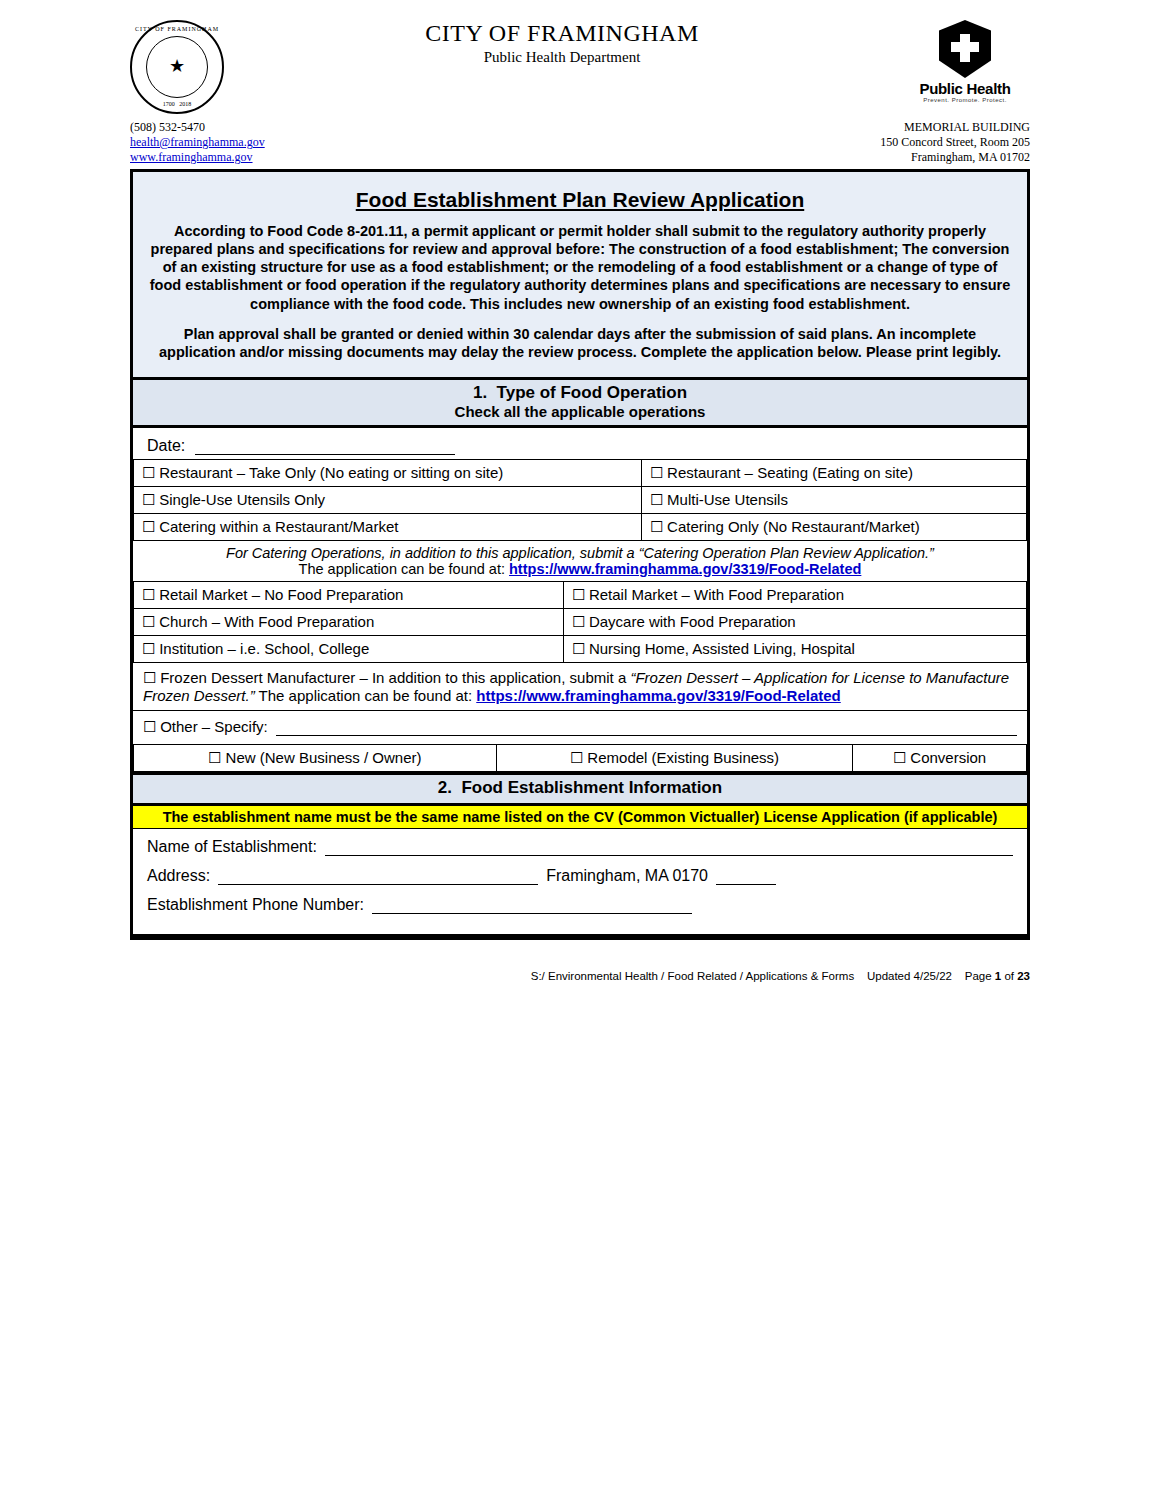CITY OF FRAMINGHAM
★
1700 2018
CITY OF FRAMINGHAM
Public Health Department
Public Health
Prevent. Promote. Protect.
(508) 532-5470 health@framinghamma.gov www.framinghamma.gov
MEMORIAL BUILDING
150 Concord Street, Room 205
Framingham, MA 01702
Food Establishment Plan Review Application
According to Food Code 8-201.11, a permit applicant or permit holder shall submit to the regulatory authority properly prepared plans and specifications for review and approval before: The construction of a food establishment; The conversion of an existing structure for use as a food establishment; or the remodeling of a food establishment or a change of type of food establishment or food operation if the regulatory authority determines plans and specifications are necessary to ensure compliance with the food code. This includes new ownership of an existing food establishment.
Plan approval shall be granted or denied within 30 calendar days after the submission of said plans. An incomplete application and/or missing documents may delay the review process. Complete the application below. Please print legibly.
1. Type of Food Operation Check all the applicable operations
Date:
| ☐ Restaurant – Take Only (No eating or sitting on site) | ☐ Restaurant – Seating (Eating on site) |
| ☐ Single-Use Utensils Only | ☐ Multi-Use Utensils |
| ☐ Catering within a Restaurant/Market | ☐ Catering Only (No Restaurant/Market) |
For Catering Operations, in addition to this application, submit a “Catering Operation Plan Review Application.”
The application can be found at: https://www.framinghamma.gov/3319/Food-Related
| ☐ Retail Market – No Food Preparation | ☐ Retail Market – With Food Preparation |
| ☐ Church – With Food Preparation | ☐ Daycare with Food Preparation |
| ☐ Institution – i.e. School, College | ☐ Nursing Home, Assisted Living, Hospital |
☐ Frozen Dessert Manufacturer – In addition to this application, submit a “Frozen Dessert – Application for License to Manufacture Frozen Dessert.” The application can be found at: https://www.framinghamma.gov/3319/Food-Related
☐ Other – Specify:
| ☐ New (New Business / Owner) | ☐ Remodel (Existing Business) | ☐ Conversion |
2. Food Establishment Information
The establishment name must be the same name listed on the CV (Common Victualler) License Application (if applicable)
Name of Establishment:
Address: Framingham, MA 0170
Establishment Phone Number:
S:/ Environmental Health / Food Related / Applications & Forms Updated 4/25/22 Page 1 of 23